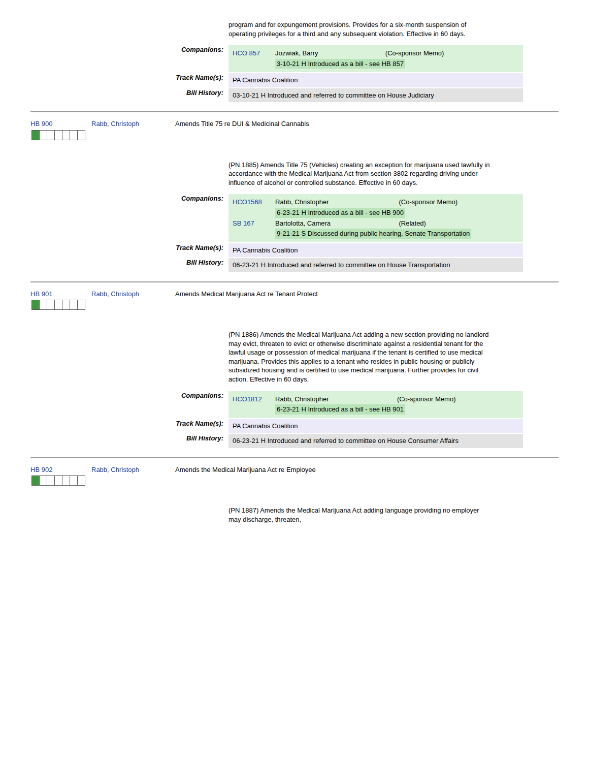program and for expungement provisions. Provides for a six-month suspension of operating privileges for a third and any subsequent violation. Effective in 60 days.
Companions:
| HCO 857 | Jozwiak, Barry | (Co-sponsor Memo) |
| | 3-10-21 H Introduced as a bill - see HB 857 |
Track Name(s):
PA Cannabis Coalition
Bill History:
03-10-21 H Introduced and referred to committee on House Judiciary
HB 900
Rabb, Christoph
Amends Title 75 re DUI & Medicinal Cannabis
(PN 1885) Amends Title 75 (Vehicles) creating an exception for marijuana used lawfully in accordance with the Medical Marijuana Act from section 3802 regarding driving under influence of alcohol or controlled substance. Effective in 60 days.
Companions:
| HCO1568 | Rabb, Christopher | (Co-sponsor Memo) |
| | 6-23-21 H Introduced as a bill - see HB 900 |
| SB 167 | Bartolotta, Camera | (Related) |
| | 9-21-21 S Discussed during public hearing, Senate Transportation |
Track Name(s):
PA Cannabis Coalition
Bill History:
06-23-21 H Introduced and referred to committee on House Transportation
HB 901
Rabb, Christoph
Amends Medical Marijuana Act re Tenant Protect
(PN 1886) Amends the Medical Marijuana Act adding a new section providing no landlord may evict, threaten to evict or otherwise discriminate against a residential tenant for the lawful usage or possession of medical marijuana if the tenant is certified to use medical marijuana. Provides this applies to a tenant who resides in public housing or publicly subsidized housing and is certified to use medical marijuana. Further provides for civil action. Effective in 60 days.
Companions:
| HCO1812 | Rabb, Christopher | (Co-sponsor Memo) |
| | 6-23-21 H Introduced as a bill - see HB 901 |
Track Name(s):
PA Cannabis Coalition
Bill History:
06-23-21 H Introduced and referred to committee on House Consumer Affairs
HB 902
Rabb, Christoph
Amends the Medical Marijuana Act re Employee
(PN 1887) Amends the Medical Marijuana Act adding language providing no employer may discharge, threaten,